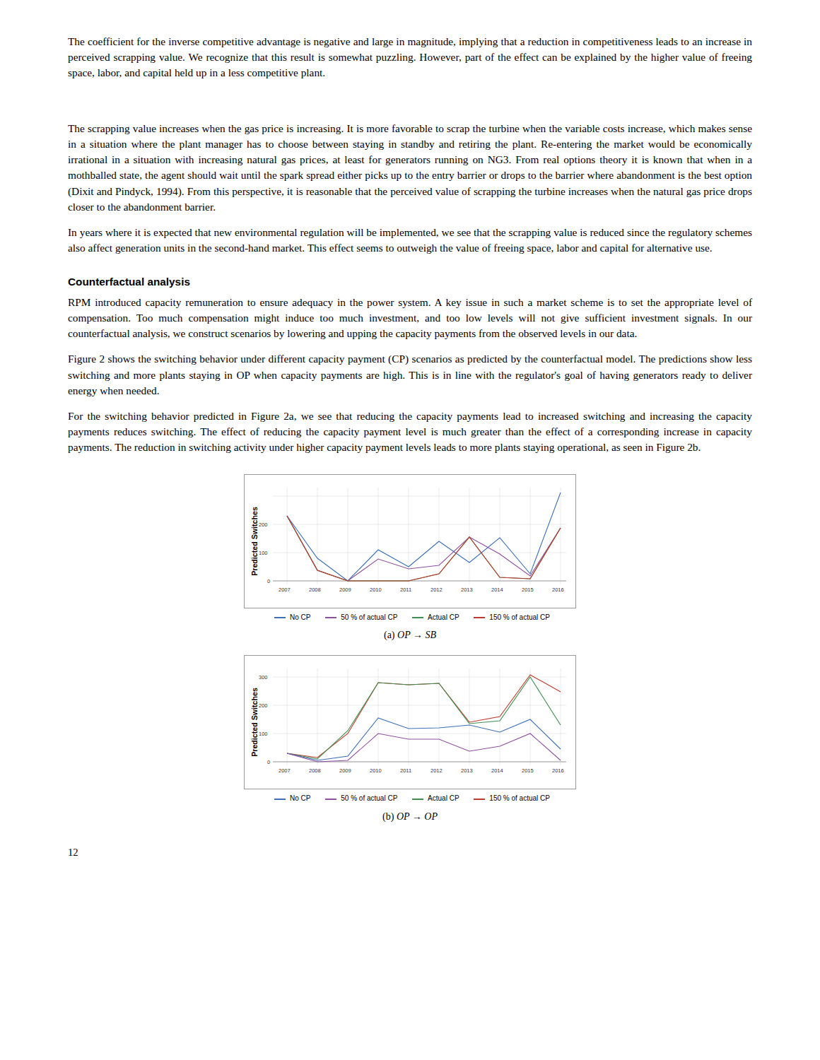The coefficient for the inverse competitive advantage is negative and large in magnitude, implying that a reduction in competitiveness leads to an increase in perceived scrapping value. We recognize that this result is somewhat puzzling. However, part of the effect can be explained by the higher value of freeing space, labor, and capital held up in a less competitive plant.
The scrapping value increases when the gas price is increasing. It is more favorable to scrap the turbine when the variable costs increase, which makes sense in a situation where the plant manager has to choose between staying in standby and retiring the plant. Re-entering the market would be economically irrational in a situation with increasing natural gas prices, at least for generators running on NG3. From real options theory it is known that when in a mothballed state, the agent should wait until the spark spread either picks up to the entry barrier or drops to the barrier where abandonment is the best option (Dixit and Pindyck, 1994). From this perspective, it is reasonable that the perceived value of scrapping the turbine increases when the natural gas price drops closer to the abandonment barrier.
In years where it is expected that new environmental regulation will be implemented, we see that the scrapping value is reduced since the regulatory schemes also affect generation units in the second-hand market. This effect seems to outweigh the value of freeing space, labor and capital for alternative use.
Counterfactual analysis
RPM introduced capacity remuneration to ensure adequacy in the power system. A key issue in such a market scheme is to set the appropriate level of compensation. Too much compensation might induce too much investment, and too low levels will not give sufficient investment signals. In our counterfactual analysis, we construct scenarios by lowering and upping the capacity payments from the observed levels in our data.
Figure 2 shows the switching behavior under different capacity payment (CP) scenarios as predicted by the counterfactual model. The predictions show less switching and more plants staying in OP when capacity payments are high. This is in line with the regulator's goal of having generators ready to deliver energy when needed.
For the switching behavior predicted in Figure 2a, we see that reducing the capacity payments lead to increased switching and increasing the capacity payments reduces switching. The effect of reducing the capacity payment level is much greater than the effect of a corresponding increase in capacity payments. The reduction in switching activity under higher capacity payment levels leads to more plants staying operational, as seen in Figure 2b.
Predicted Switches 200 100 0 2007 2008 2009 2010 2011 2012 2013 2014 2015 2016
No CP 50 % of actual CP Actual CP 150 % of actual CP
(a) OP → SB
Predicted Switches 300 200 100 0 2007 2008 2009 2010 2011 2012 2013 2014 2015 2016
No CP 50 % of actual CP Actual CP 150 % of actual CP
(b) OP → OP
12